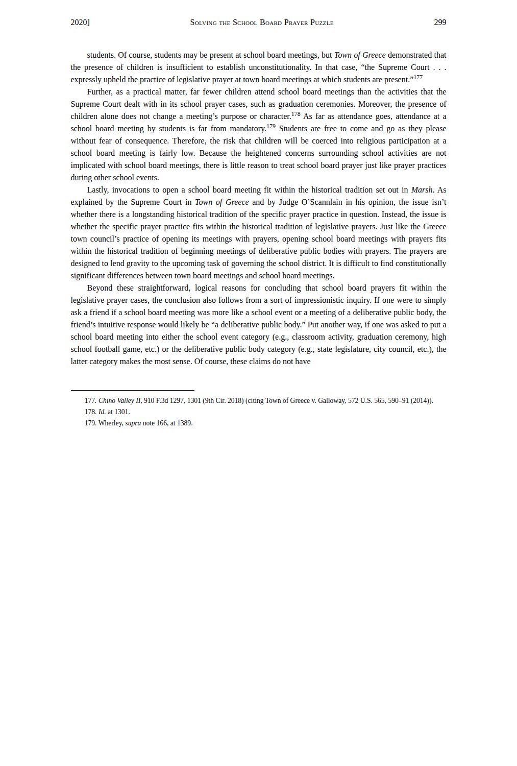2020] Solving the School Board Prayer Puzzle 299
students. Of course, students may be present at school board meetings, but Town of Greece demonstrated that the presence of children is insufficient to establish unconstitutionality. In that case, “the Supreme Court . . . expressly upheld the practice of legislative prayer at town board meetings at which students are present.”177
Further, as a practical matter, far fewer children attend school board meetings than the activities that the Supreme Court dealt with in its school prayer cases, such as graduation ceremonies. Moreover, the presence of children alone does not change a meeting’s purpose or character.178 As far as attendance goes, attendance at a school board meeting by students is far from mandatory.179 Students are free to come and go as they please without fear of consequence. Therefore, the risk that children will be coerced into religious participation at a school board meeting is fairly low. Because the heightened concerns surrounding school activities are not implicated with school board meetings, there is little reason to treat school board prayer just like prayer practices during other school events.
Lastly, invocations to open a school board meeting fit within the historical tradition set out in Marsh. As explained by the Supreme Court in Town of Greece and by Judge O’Scannlain in his opinion, the issue isn’t whether there is a longstanding historical tradition of the specific prayer practice in question. Instead, the issue is whether the specific prayer practice fits within the historical tradition of legislative prayers. Just like the Greece town council’s practice of opening its meetings with prayers, opening school board meetings with prayers fits within the historical tradition of beginning meetings of deliberative public bodies with prayers. The prayers are designed to lend gravity to the upcoming task of governing the school district. It is difficult to find constitutionally significant differences between town board meetings and school board meetings.
Beyond these straightforward, logical reasons for concluding that school board prayers fit within the legislative prayer cases, the conclusion also follows from a sort of impressionistic inquiry. If one were to simply ask a friend if a school board meeting was more like a school event or a meeting of a deliberative public body, the friend’s intuitive response would likely be “a deliberative public body.” Put another way, if one was asked to put a school board meeting into either the school event category (e.g., classroom activity, graduation ceremony, high school football game, etc.) or the deliberative public body category (e.g., state legislature, city council, etc.), the latter category makes the most sense. Of course, these claims do not have
177. Chino Valley II, 910 F.3d 1297, 1301 (9th Cir. 2018) (citing Town of Greece v. Galloway, 572 U.S. 565, 590–91 (2014)).
178. Id. at 1301.
179. Wherley, supra note 166, at 1389.